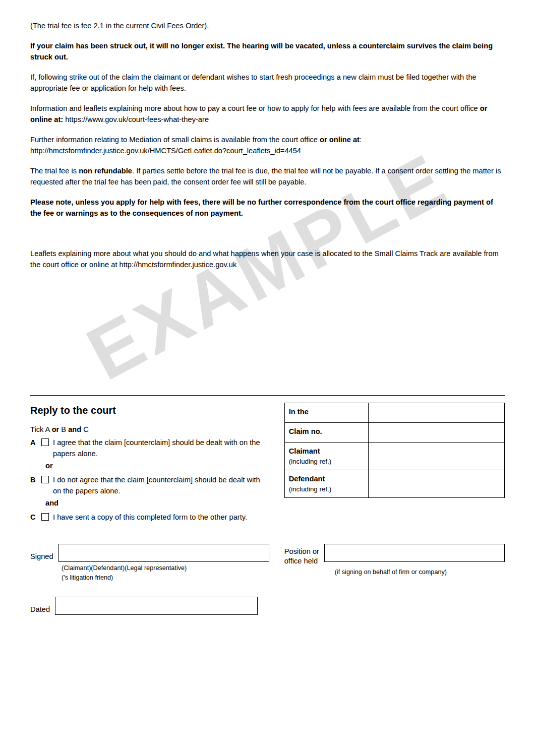EXAMPLE
(The trial fee is fee 2.1 in the current Civil Fees Order).
If your claim has been struck out, it will no longer exist. The hearing will be vacated, unless a counterclaim survives the claim being struck out.
If, following strike out of the claim the claimant or defendant wishes to start fresh proceedings a new claim must be filed together with the appropriate fee or application for help with fees.
Information and leaflets explaining more about how to pay a court fee or how to apply for help with fees are available from the court office or online at: https://www.gov.uk/court-fees-what-they-are
Further information relating to Mediation of small claims is available from the court office or online at: http://hmctsformfinder.justice.gov.uk/HMCTS/GetLeaflet.do?court_leaflets_id=4454
The trial fee is non refundable. If parties settle before the trial fee is due, the trial fee will not be payable. If a consent order settling the matter is requested after the trial fee has been paid, the consent order fee will still be payable.
Please note, unless you apply for help with fees, there will be no further correspondence from the court office regarding payment of the fee or warnings as to the consequences of non payment.
Leaflets explaining more about what you should do and what happens when your case is allocated to the Small Claims Track are available from the court office or online at http://hmctsformfinder.justice.gov.uk
Reply to the court
Tick A or B and C
A I agree that the claim [counterclaim] should be dealt with on the papers alone.
or
B I do not agree that the claim [counterclaim] should be dealt with on the papers alone.
and
C I have sent a copy of this completed form to the other party.
| In the | |
| Claim no. | |
| Claimant (including ref.) | |
| Defendant (including ref.) | |
Signed
(Claimant)(Defendant)(Legal representative)
('s litigation friend)
Position or
office held
(if signing on behalf of firm or company)
Dated